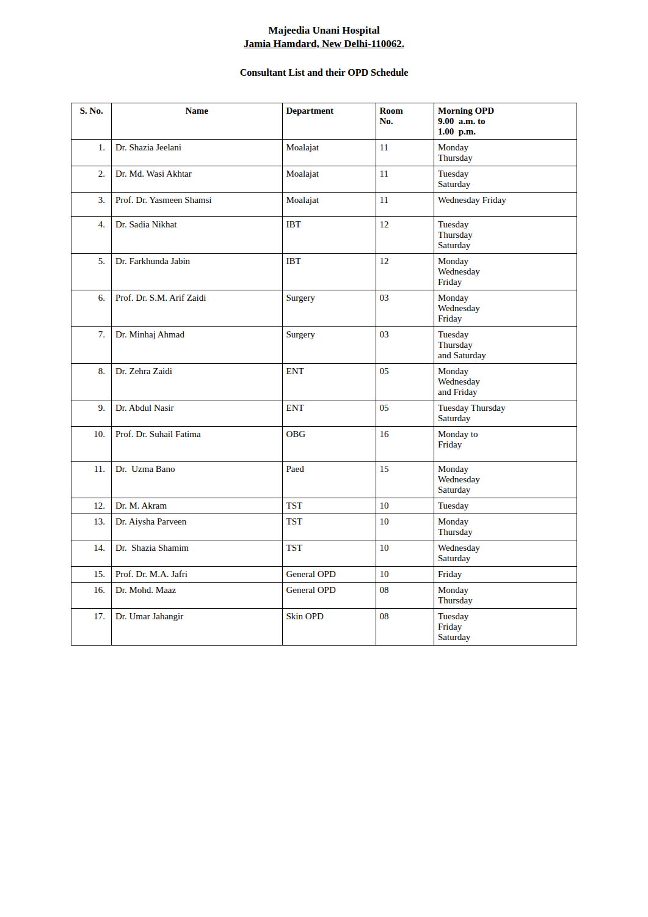Majeedia Unani Hospital
Jamia Hamdard, New Delhi-110062.
Consultant List and their OPD Schedule
| S. No. | Name | Department | Room No. | Morning OPD 9.00 a.m. to 1.00 p.m. |
| --- | --- | --- | --- | --- |
| 1. | Dr. Shazia Jeelani | Moalajat | 11 | Monday Thursday |
| 2. | Dr. Md. Wasi Akhtar | Moalajat | 11 | Tuesday Saturday |
| 3. | Prof. Dr. Yasmeen Shamsi | Moalajat | 11 | Wednesday Friday |
| 4. | Dr. Sadia Nikhat | IBT | 12 | Tuesday Thursday Saturday |
| 5. | Dr. Farkhunda Jabin | IBT | 12 | Monday Wednesday Friday |
| 6. | Prof. Dr. S.M. Arif Zaidi | Surgery | 03 | Monday Wednesday Friday |
| 7. | Dr. Minhaj Ahmad | Surgery | 03 | Tuesday Thursday and Saturday |
| 8. | Dr. Zehra Zaidi | ENT | 05 | Monday Wednesday and Friday |
| 9. | Dr. Abdul Nasir | ENT | 05 | Tuesday Thursday Saturday |
| 10. | Prof. Dr. Suhail Fatima | OBG | 16 | Monday to Friday |
| 11. | Dr. Uzma Bano | Paed | 15 | Monday Wednesday Saturday |
| 12. | Dr. M. Akram | TST | 10 | Tuesday |
| 13. | Dr. Aiysha Parveen | TST | 10 | Monday Thursday |
| 14. | Dr. Shazia Shamim | TST | 10 | Wednesday Saturday |
| 15. | Prof. Dr. M.A. Jafri | General OPD | 10 | Friday |
| 16. | Dr. Mohd. Maaz | General OPD | 08 | Monday Thursday |
| 17. | Dr. Umar Jahangir | Skin OPD | 08 | Tuesday Friday Saturday |